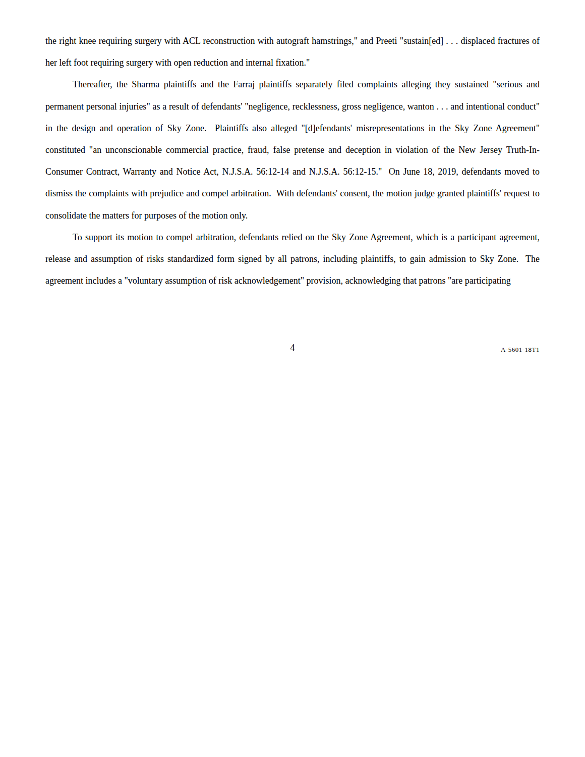the right knee requiring surgery with ACL reconstruction with autograft hamstrings," and Preeti "sustain[ed] . . . displaced fractures of her left foot requiring surgery with open reduction and internal fixation."
Thereafter, the Sharma plaintiffs and the Farraj plaintiffs separately filed complaints alleging they sustained "serious and permanent personal injuries" as a result of defendants' "negligence, recklessness, gross negligence, wanton . . . and intentional conduct" in the design and operation of Sky Zone. Plaintiffs also alleged "[d]efendants' misrepresentations in the Sky Zone Agreement" constituted "an unconscionable commercial practice, fraud, false pretense and deception in violation of the New Jersey Truth-In-Consumer Contract, Warranty and Notice Act, N.J.S.A. 56:12-14 and N.J.S.A. 56:12-15." On June 18, 2019, defendants moved to dismiss the complaints with prejudice and compel arbitration. With defendants' consent, the motion judge granted plaintiffs' request to consolidate the matters for purposes of the motion only.
To support its motion to compel arbitration, defendants relied on the Sky Zone Agreement, which is a participant agreement, release and assumption of risks standardized form signed by all patrons, including plaintiffs, to gain admission to Sky Zone. The agreement includes a "voluntary assumption of risk acknowledgement" provision, acknowledging that patrons "are participating
4
A-5601-18T1